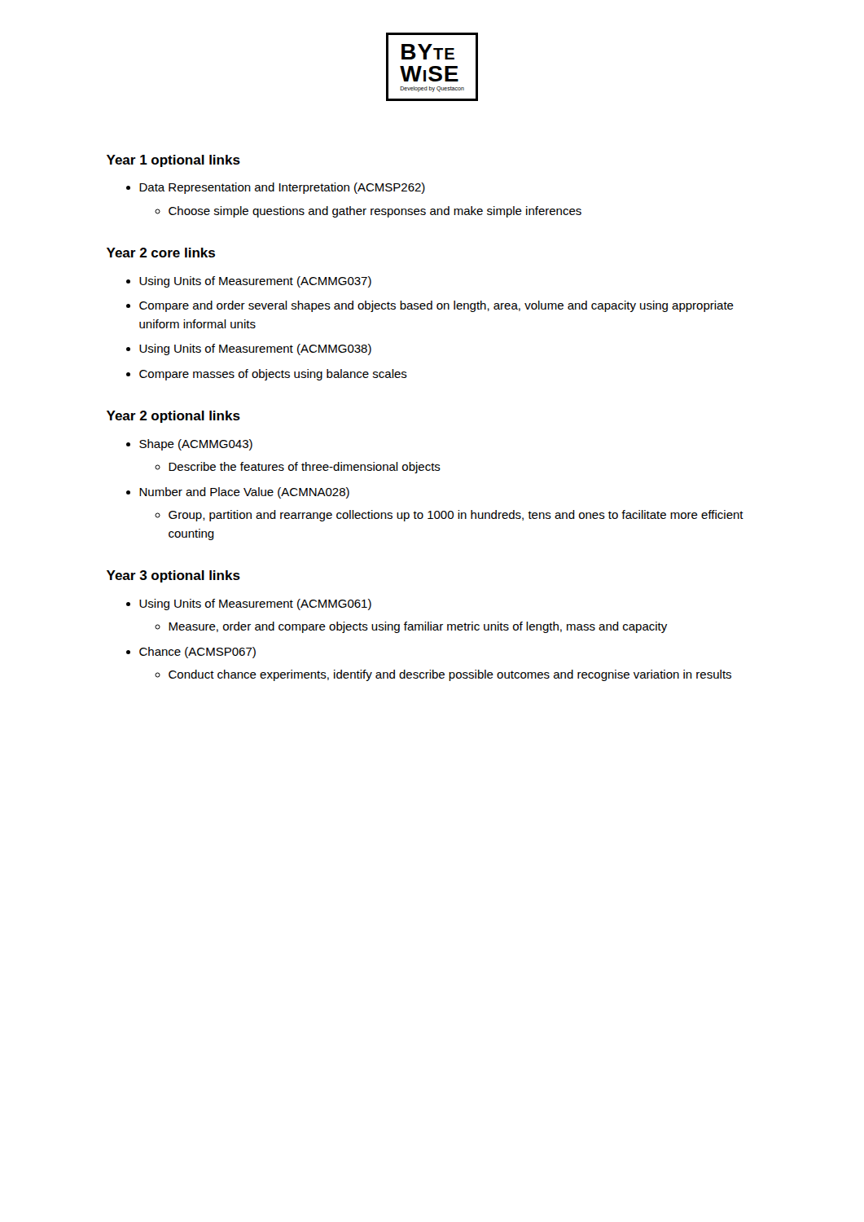BYTE WISE Developed by Questacon
Year 1 optional links
Data Representation and Interpretation (ACMSP262)
Choose simple questions and gather responses and make simple inferences
Year 2 core links
Using Units of Measurement (ACMMG037)
Compare and order several shapes and objects based on length, area, volume and capacity using appropriate uniform informal units
Using Units of Measurement (ACMMG038)
Compare masses of objects using balance scales
Year 2 optional links
Shape (ACMMG043)
Describe the features of three-dimensional objects
Number and Place Value (ACMNA028)
Group, partition and rearrange collections up to 1000 in hundreds, tens and ones to facilitate more efficient counting
Year 3 optional links
Using Units of Measurement (ACMMG061)
Measure, order and compare objects using familiar metric units of length, mass and capacity
Chance (ACMSP067)
Conduct chance experiments, identify and describe possible outcomes and recognise variation in results